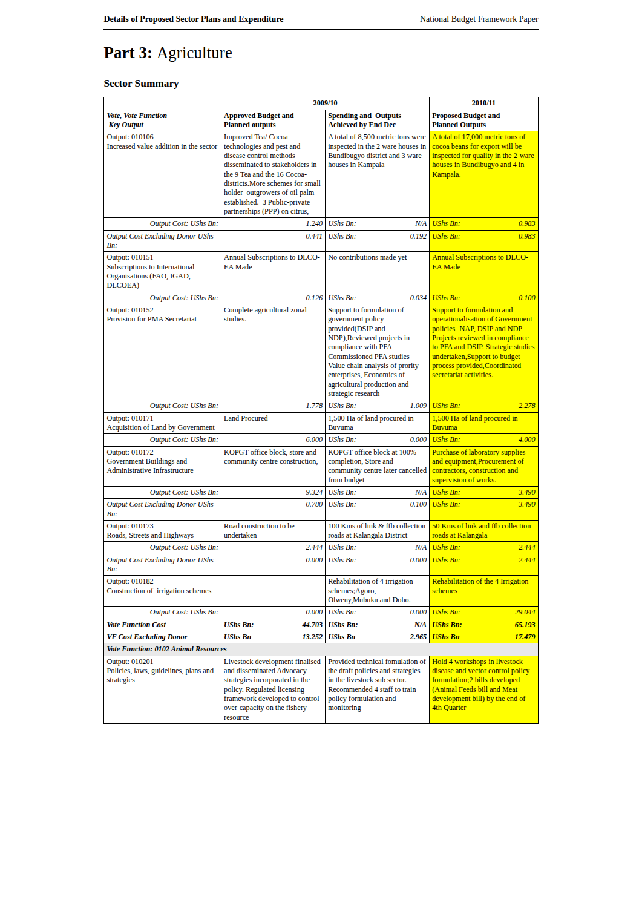Details of Proposed Sector Plans and Expenditure
National Budget Framework Paper
Part 3: Agriculture
Sector Summary
| | 2009/10 | 2010/11 |
| --- | --- | --- |
| Vote, Vote Function Key Output | Approved Budget and Planned outputs | Spending and Outputs Achieved by End Dec | Proposed Budget and Planned Outputs |
| Output: 010106 Increased value addition in the sector | Improved Tea/ Cocoa technologies and pest and disease control methods disseminated to stakeholders in the 9 Tea and the 16 Cocoa-districts.More schemes for small holder outgrowers of oil palm established. 3 Public-private partnerships (PPP) on citrus, | A total of 8,500 metric tons were inspected in the 2 ware houses in Bundibugyo district and 3 ware- houses in Kampala | A total of 17,000 metric tons of cocoa beans for export will be inspected for quality in the 2-ware houses in Bundibugyo and 4 in Kampala. |
| Output Cost: UShs Bn: | 1.240 | UShs Bn: N/A | UShs Bn: 0.983 |
| Output Cost Excluding Donor UShs Bn: | 0.441 | UShs Bn: 0.192 | UShs Bn: 0.983 |
| Output: 010151 Subscriptions to International Organisations (FAO, IGAD, DLCOEA) | Annual Subscriptions to DLCO-EA Made | No contributions made yet | Annual Subscriptions to DLCO-EA Made |
| Output Cost: UShs Bn: | 0.126 | UShs Bn: 0.034 | UShs Bn: 0.100 |
| Output: 010152 Provision for PMA Secretariat | Complete agricultural zonal studies. | Support to formulation of government policy provided(DSIP and NDP),Reviewed projects in compliance with PFA Commissioned PFA studies-Value chain analysis of prority enterprises, Economics of agricultural production and strategic research | Support to formulation and operationalisation of Government policies- NAP, DSIP and NDP Projects reviewed in compliance to PFA and DSIP. Strategic studies undertaken,Support to budget process provided,Coordinated secretariat activities. |
| Output Cost: UShs Bn: | 1.778 | UShs Bn: 1.009 | UShs Bn: 2.278 |
| Output: 010171 Acquisition of Land by Government | Land Procured | 1,500 Ha of land procured in Buvuma | 1,500 Ha of land procured in Buvuma |
| Output Cost: UShs Bn: | 6.000 | UShs Bn: 0.000 | UShs Bn: 4.000 |
| Output: 010172 Government Buildings and Administrative Infrastructure | KOPGT office block, store and community centre construction, | KOPGT office block at 100% completion, Store and community centre later cancelled from budget | Purchase of laboratory supplies and equipment,Procurement of contractors, construction and supervision of works. |
| Output Cost: UShs Bn: | 9.324 | UShs Bn: N/A | UShs Bn: 3.490 |
| Output Cost Excluding Donor UShs Bn: | 0.780 | UShs Bn: 0.100 | UShs Bn: 3.490 |
| Output: 010173 Roads, Streets and Highways | Road construction to be undertaken | 100 Kms of link & ffb collection roads at Kalangala District | 50 Kms of link and ffb collection roads at Kalangala |
| Output Cost: UShs Bn: | 2.444 | UShs Bn: N/A | UShs Bn: 2.444 |
| Output Cost Excluding Donor UShs Bn: | 0.000 | UShs Bn: 0.000 | UShs Bn: 2.444 |
| Output: 010182 Construction of irrigation schemes | | Rehabilitation of 4 irrigation schemes;Agoro, Olweny,Mubuku and Doho. | Rehabilitation of the 4 Irrigation schemes |
| Output Cost: UShs Bn: | 0.000 | UShs Bn: 0.000 | UShs Bn: 29.044 |
| Vote Function Cost | UShs Bn: 44.703 | UShs Bn: N/A | UShs Bn: 65.193 |
| VF Cost Excluding Donor | UShs Bn 13.252 | UShs Bn 2.965 | UShs Bn 17.479 |
| Vote Function: 0102 Animal Resources |
| Output: 010201 Policies, laws, guidelines, plans and strategies | Livestock development finalised and disseminated Advocacy strategies incorporated in the policy. Regulated licensing framework developed to control over-capacity on the fishery resource | Provided technical fomulation of the draft policies and strategies in the livestock sub sector. Recommended 4 staff to train policy formulation and monitoring | Hold 4 workshops in livestock disease and vector control policy formulation;2 bills developed (Animal Feeds bill and Meat development bill) by the end of 4th Quarter |